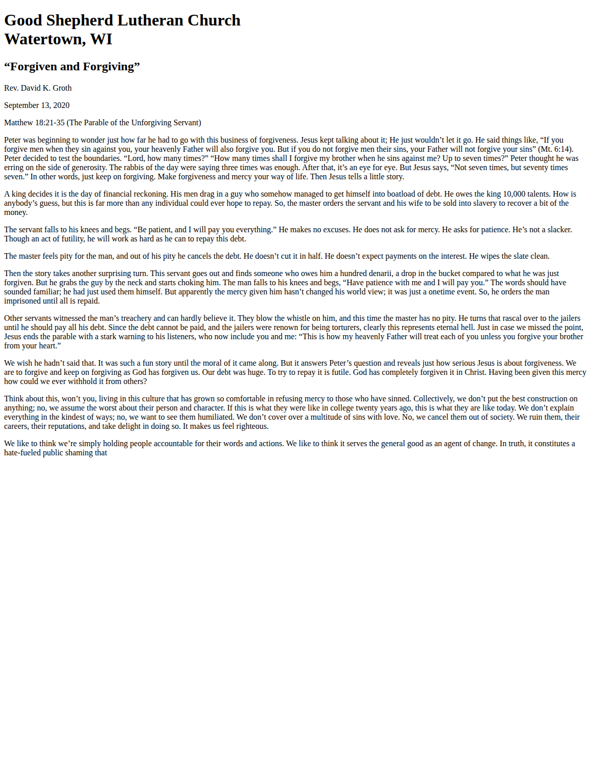Good Shepherd Lutheran Church
Watertown, WI
“Forgiven and Forgiving”
Rev. David K. Groth
September 13, 2020
Matthew 18:21-35 (The Parable of the Unforgiving Servant)
Peter was beginning to wonder just how far he had to go with this business of forgiveness. Jesus kept talking about it; He just wouldn’t let it go. He said things like, “If you forgive men when they sin against you, your heavenly Father will also forgive you. But if you do not forgive men their sins, your Father will not forgive your sins” (Mt. 6:14). Peter decided to test the boundaries. “Lord, how many times?” “How many times shall I forgive my brother when he sins against me? Up to seven times?” Peter thought he was erring on the side of generosity. The rabbis of the day were saying three times was enough. After that, it’s an eye for eye. But Jesus says, “Not seven times, but seventy times seven.” In other words, just keep on forgiving. Make forgiveness and mercy your way of life. Then Jesus tells a little story.
A king decides it is the day of financial reckoning. His men drag in a guy who somehow managed to get himself into boatload of debt. He owes the king 10,000 talents. How is anybody’s guess, but this is far more than any individual could ever hope to repay. So, the master orders the servant and his wife to be sold into slavery to recover a bit of the money.
The servant falls to his knees and begs. “Be patient, and I will pay you everything.” He makes no excuses. He does not ask for mercy. He asks for patience. He’s not a slacker. Though an act of futility, he will work as hard as he can to repay this debt.
The master feels pity for the man, and out of his pity he cancels the debt. He doesn’t cut it in half. He doesn’t expect payments on the interest. He wipes the slate clean.
Then the story takes another surprising turn. This servant goes out and finds someone who owes him a hundred denarii, a drop in the bucket compared to what he was just forgiven. But he grabs the guy by the neck and starts choking him. The man falls to his knees and begs, “Have patience with me and I will pay you.” The words should have sounded familiar; he had just used them himself. But apparently the mercy given him hasn’t changed his world view; it was just a onetime event. So, he orders the man imprisoned until all is repaid.
Other servants witnessed the man’s treachery and can hardly believe it. They blow the whistle on him, and this time the master has no pity. He turns that rascal over to the jailers until he should pay all his debt. Since the debt cannot be paid, and the jailers were renown for being torturers, clearly this represents eternal hell. Just in case we missed the point, Jesus ends the parable with a stark warning to his listeners, who now include you and me: “This is how my heavenly Father will treat each of you unless you forgive your brother from your heart.”
We wish he hadn’t said that. It was such a fun story until the moral of it came along. But it answers Peter’s question and reveals just how serious Jesus is about forgiveness. We are to forgive and keep on forgiving as God has forgiven us. Our debt was huge. To try to repay it is futile. God has completely forgiven it in Christ. Having been given this mercy how could we ever withhold it from others?
Think about this, won’t you, living in this culture that has grown so comfortable in refusing mercy to those who have sinned. Collectively, we don’t put the best construction on anything; no, we assume the worst about their person and character. If this is what they were like in college twenty years ago, this is what they are like today. We don’t explain everything in the kindest of ways; no, we want to see them humiliated. We don’t cover over a multitude of sins with love. No, we cancel them out of society. We ruin them, their careers, their reputations, and take delight in doing so. It makes us feel righteous.
We like to think we’re simply holding people accountable for their words and actions. We like to think it serves the general good as an agent of change. In truth, it constitutes a hate-fueled public shaming that